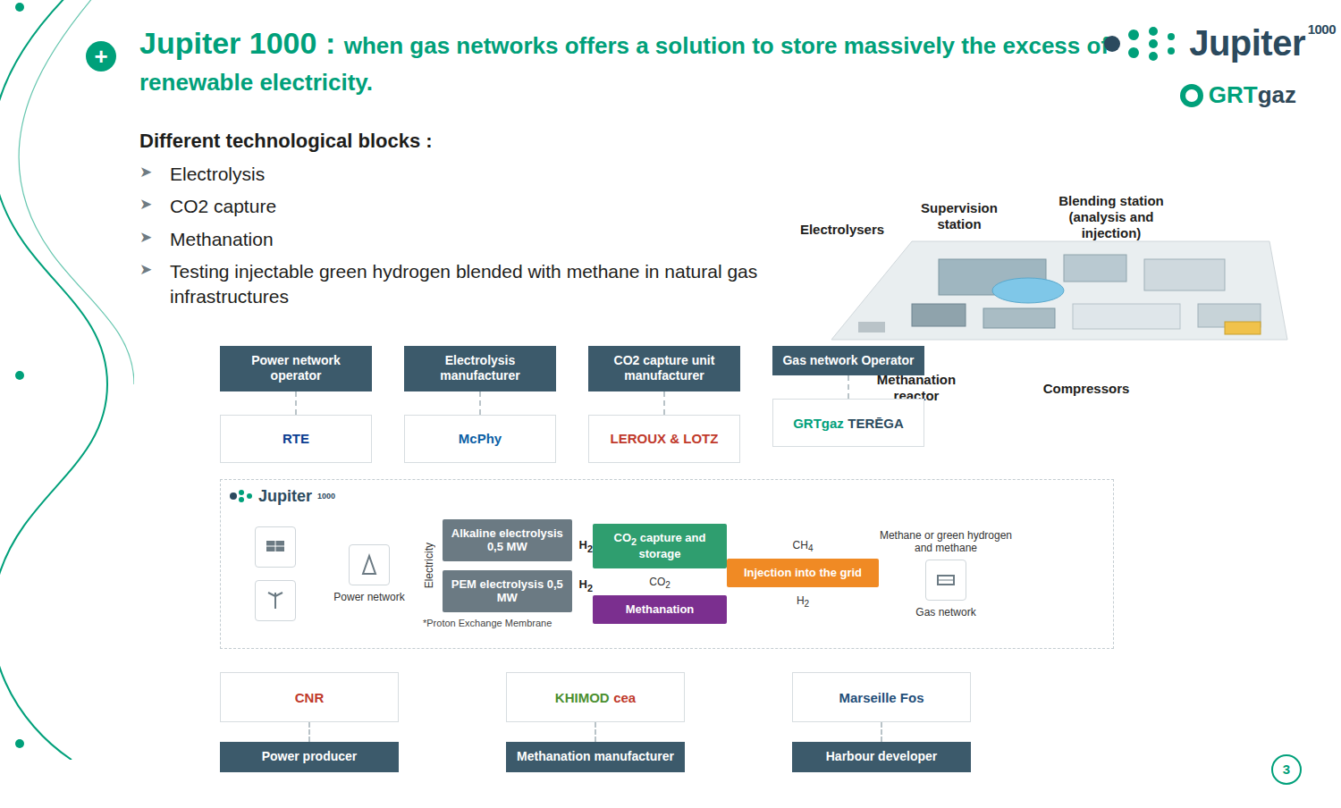+
Jupiter 1000 : when gas networks offers a solution to store massively the excess of renewable electricity.
Jupiter1000
GRTgaz
Different technological blocks :
Electrolysis
CO2 capture
Methanation
Testing injectable green hydrogen blended with methane in natural gas infrastructures
Electrolysers
Supervision station
Blending station (analysis and injection)
Methanation reactor
Compressors
Power network operator
RTE
Electrolysis manufacturer
McPhy
CO2 capture unit manufacturer
LEROUX & LOTZ
Gas network Operator
GRTgaz TERĒGA
Jupiter1000
Power network
Electricity
Alkaline electrolysis 0,5 MW
PEM electrolysis 0,5 MW
H2 H2
*Proton Exchange Membrane
CO2 capture and storage
CO2
Methanation
CH4
Injection into the grid
H2
Methane or green hydrogen and methane
Gas network
CNR
Power producer
KHIMOD cea
Methanation manufacturer
Marseille Fos
Harbour developer
3